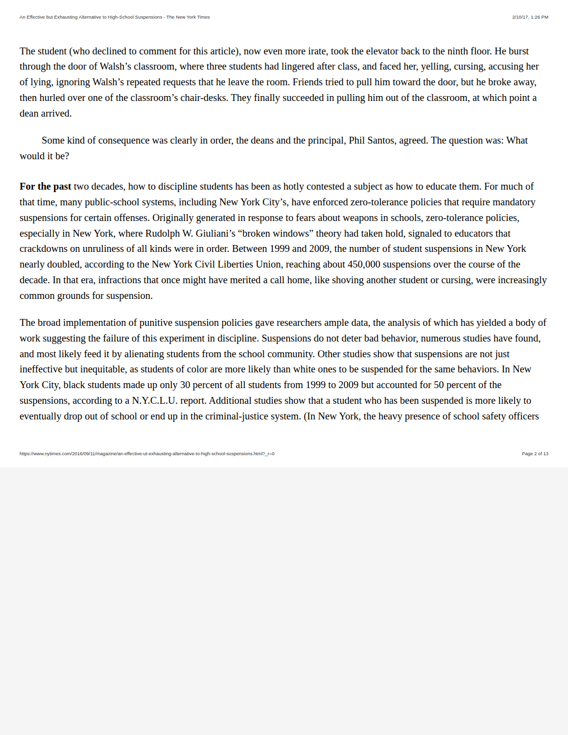An Effective but Exhausting Alternative to High-School Suspensions - The New York Times
2/10/17, 1:26 PM
The student (who declined to comment for this article), now even more irate, took the elevator back to the ninth floor. He burst through the door of Walsh’s classroom, where three students had lingered after class, and faced her, yelling, cursing, accusing her of lying, ignoring Walsh’s repeated requests that he leave the room. Friends tried to pull him toward the door, but he broke away, then hurled over one of the classroom’s chair-desks. They finally succeeded in pulling him out of the classroom, at which point a dean arrived.
Some kind of consequence was clearly in order, the deans and the principal, Phil Santos, agreed. The question was: What would it be?
For the past two decades, how to discipline students has been as hotly contested a subject as how to educate them. For much of that time, many public-school systems, including New York City’s, have enforced zero-tolerance policies that require mandatory suspensions for certain offenses. Originally generated in response to fears about weapons in schools, zero-tolerance policies, especially in New York, where Rudolph W. Giuliani’s “broken windows” theory had taken hold, signaled to educators that crackdowns on unruliness of all kinds were in order. Between 1999 and 2009, the number of student suspensions in New York nearly doubled, according to the New York Civil Liberties Union, reaching about 450,000 suspensions over the course of the decade. In that era, infractions that once might have merited a call home, like shoving another student or cursing, were increasingly common grounds for suspension.
The broad implementation of punitive suspension policies gave researchers ample data, the analysis of which has yielded a body of work suggesting the failure of this experiment in discipline. Suspensions do not deter bad behavior, numerous studies have found, and most likely feed it by alienating students from the school community. Other studies show that suspensions are not just ineffective but inequitable, as students of color are more likely than white ones to be suspended for the same behaviors. In New York City, black students made up only 30 percent of all students from 1999 to 2009 but accounted for 50 percent of the suspensions, according to a N.Y.C.L.U. report. Additional studies show that a student who has been suspended is more likely to eventually drop out of school or end up in the criminal-justice system. (In New York, the heavy presence of school safety officers
https://www.nytimes.com/2016/09/11/magazine/an-effective-ut-exhausting-alternative-to-high-school-suspensions.html?_r=0
Page 2 of 13